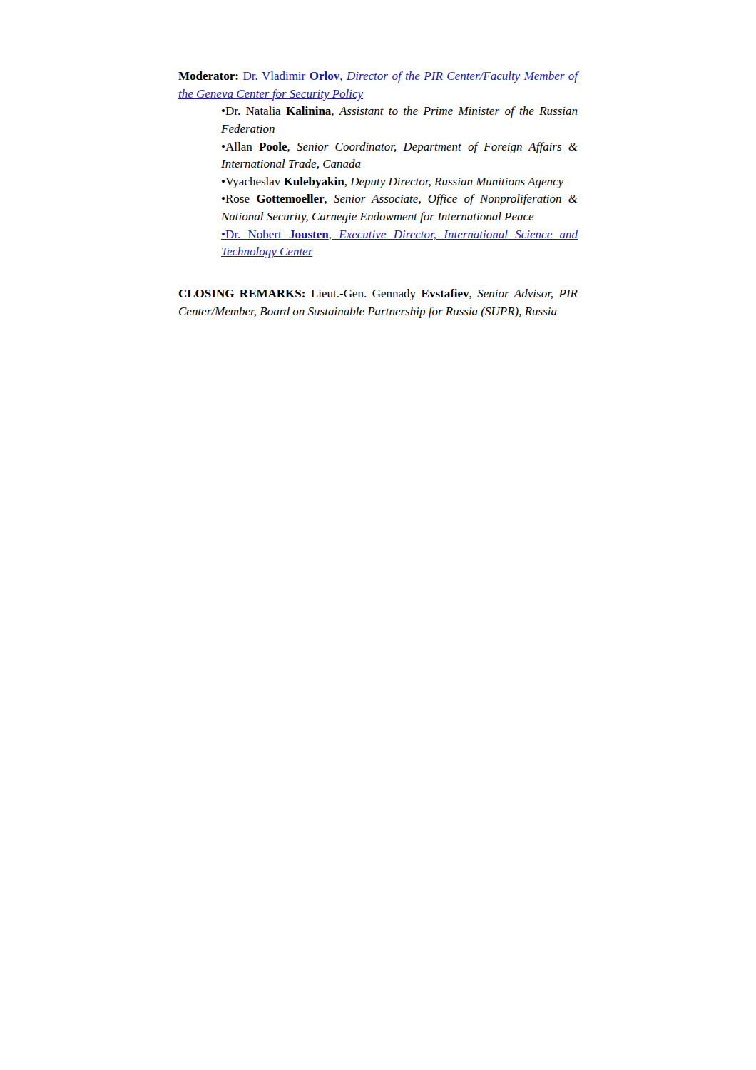Moderator: Dr. Vladimir Orlov, Director of the PIR Center/Faculty Member of the Geneva Center for Security Policy
•Dr. Natalia Kalinina, Assistant to the Prime Minister of the Russian Federation
•Allan Poole, Senior Coordinator, Department of Foreign Affairs & International Trade, Canada
•Vyacheslav Kulebyakin, Deputy Director, Russian Munitions Agency
•Rose Gottemoeller, Senior Associate, Office of Nonproliferation & National Security, Carnegie Endowment for International Peace
•Dr. Nobert Jousten, Executive Director, International Science and Technology Center
CLOSING REMARKS: Lieut.-Gen. Gennady Evstafiev, Senior Advisor, PIR Center/Member, Board on Sustainable Partnership for Russia (SUPR), Russia